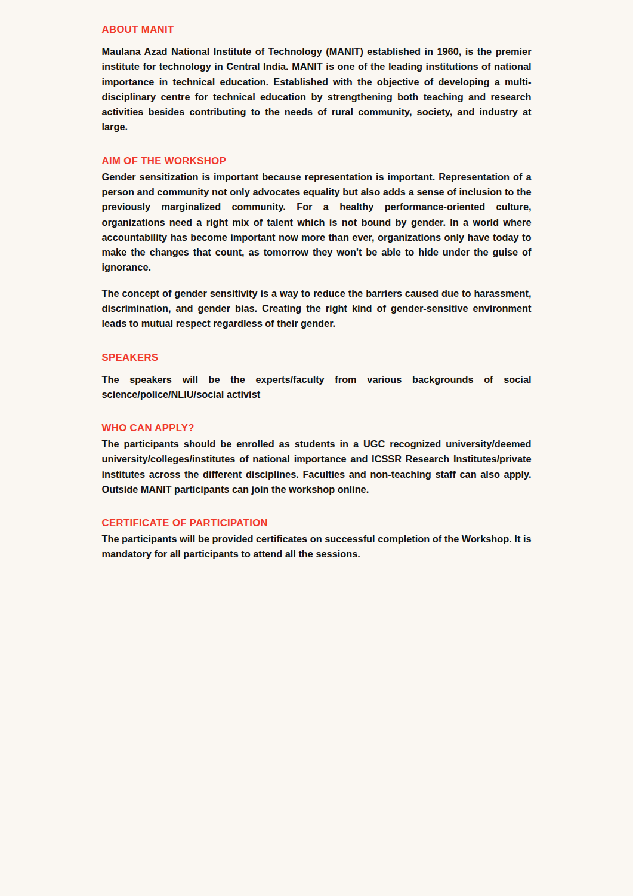About MANIT
Maulana Azad National Institute of Technology (MANIT) established in 1960, is the premier institute for technology in Central India. MANIT is one of the leading institutions of national importance in technical education. Established with the objective of developing a multi-disciplinary centre for technical education by strengthening both teaching and research activities besides contributing to the needs of rural community, society, and industry at large.
Aim of the Workshop
Gender sensitization is important because representation is important. Representation of a person and community not only advocates equality but also adds a sense of inclusion to the previously marginalized community. For a healthy performance-oriented culture, organizations need a right mix of talent which is not bound by gender. In a world where accountability has become important now more than ever, organizations only have today to make the changes that count, as tomorrow they won't be able to hide under the guise of ignorance.
The concept of gender sensitivity is a way to reduce the barriers caused due to harassment, discrimination, and gender bias. Creating the right kind of gender-sensitive environment leads to mutual respect regardless of their gender.
Speakers
The speakers will be the experts/faculty from various backgrounds of social science/police/NLIU/social activist
Who Can Apply?
The participants should be enrolled as students in a UGC recognized university/deemed university/colleges/institutes of national importance and ICSSR Research Institutes/private institutes across the different disciplines. Faculties and non-teaching staff can also apply. Outside MANIT participants can join the workshop online.
Certificate of Participation
The participants will be provided certificates on successful completion of the Workshop. It is mandatory for all participants to attend all the sessions.